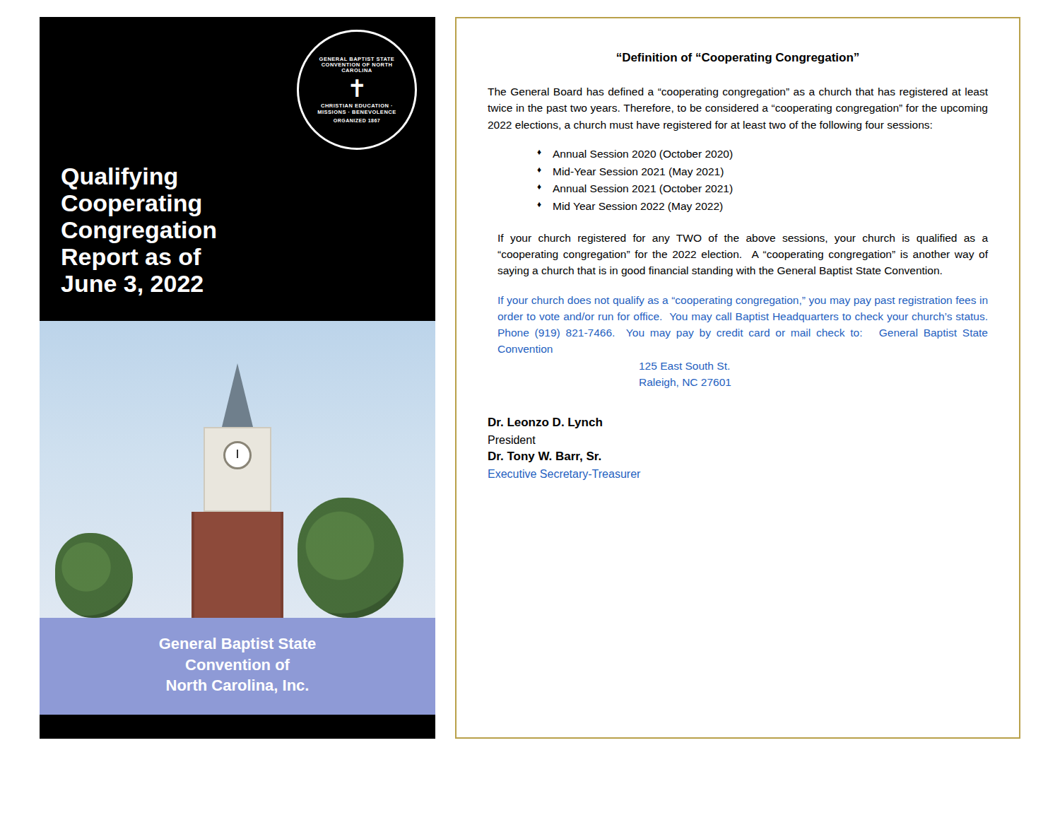General Baptist State Convention of North Carolina ✝ Christian Education · Missions · Benevolence Organized 1867
Qualifying
Cooperating
Congregation
Report as of
June 3, 2022
General Baptist State
Convention of
North Carolina, Inc.
“Definition of “Cooperating Congregation”
The General Board has defined a “cooperating congregation” as a church that has registered at least twice in the past two years. Therefore, to be considered a “cooperating congregation” for the upcoming 2022 elections, a church must have registered for at least two of the following four sessions:
Annual Session 2020 (October 2020)
Mid-Year Session 2021 (May 2021)
Annual Session 2021 (October 2021)
Mid Year Session 2022 (May 2022)
If your church registered for any TWO of the above sessions, your church is qualified as a “cooperating congregation” for the 2022 election. A “cooperating congregation” is another way of saying a church that is in good financial standing with the General Baptist State Convention.
If your church does not qualify as a “cooperating congregation,” you may pay past registration fees in order to vote and/or run for office. You may call Baptist Headquarters to check your church’s status. Phone (919) 821-7466. You may pay by credit card or mail check to: General Baptist State Convention 125 East South St. Raleigh, NC 27601
Dr. Leonzo D. Lynch
President
Dr. Tony W. Barr, Sr.
Executive Secretary-Treasurer